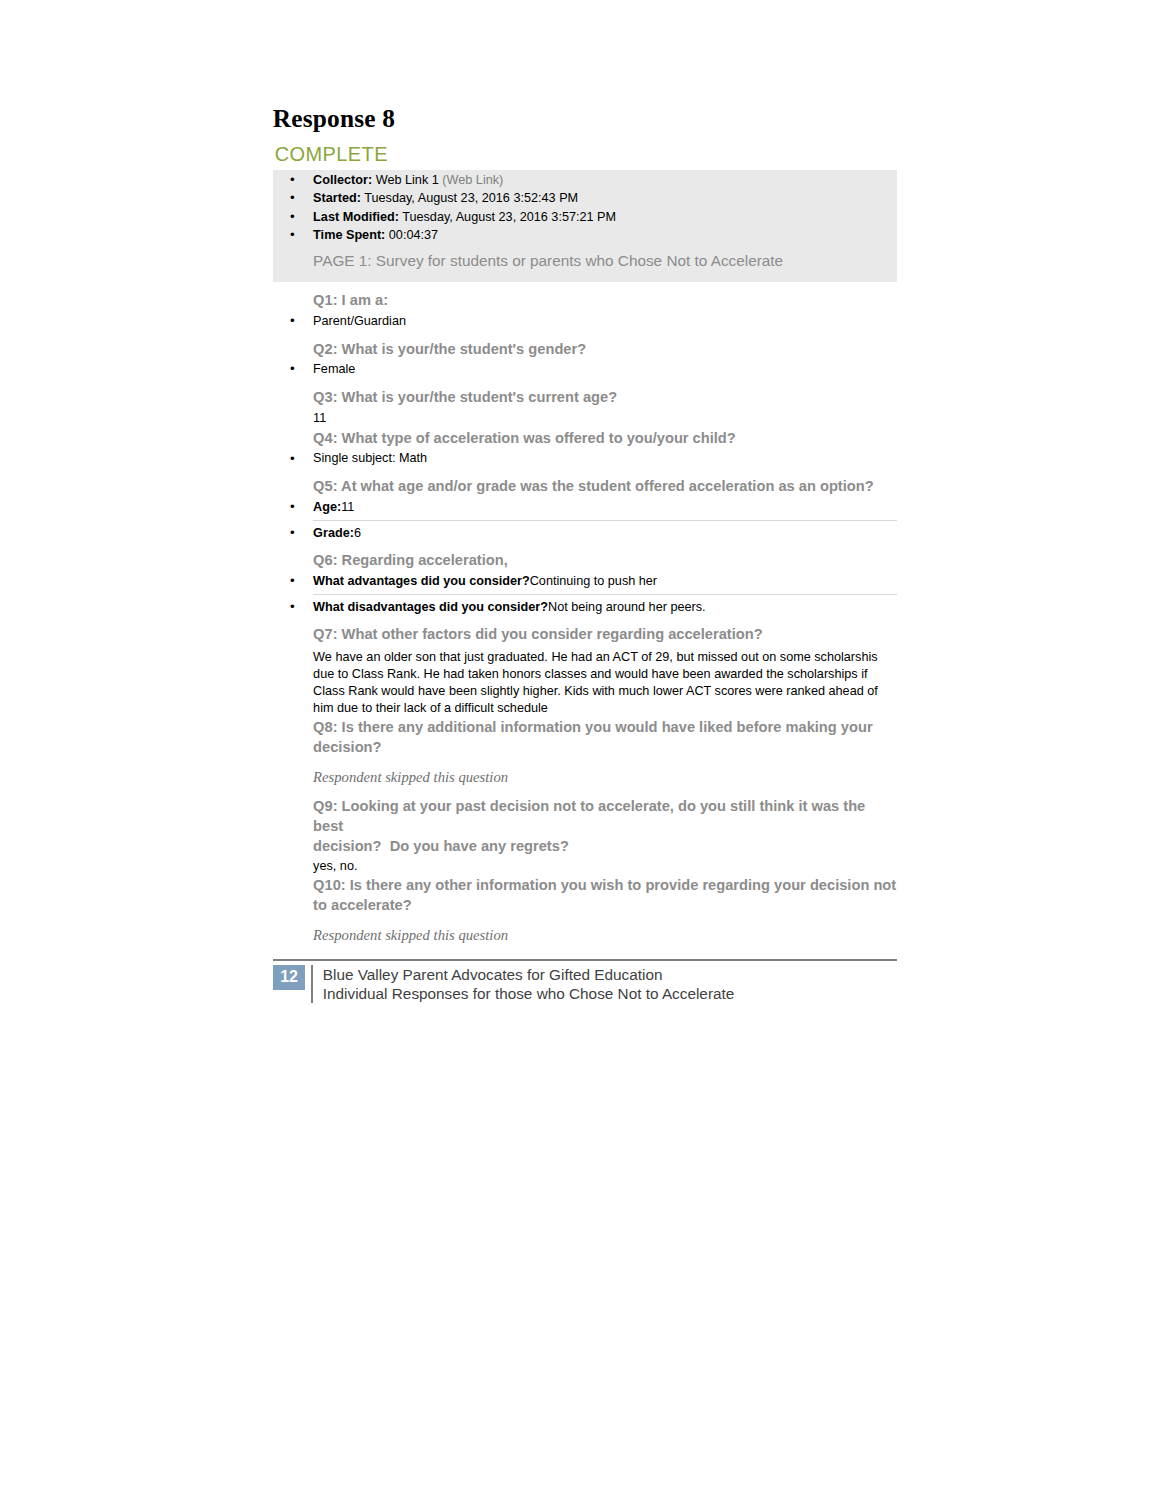Response 8
COMPLETE
Collector: Web Link 1 (Web Link)
Started: Tuesday, August 23, 2016 3:52:43 PM
Last Modified: Tuesday, August 23, 2016 3:57:21 PM
Time Spent: 00:04:37
PAGE 1: Survey for students or parents who Chose Not to Accelerate
Q1: I am a:
Parent/Guardian
Q2: What is your/the student's gender?
Female
Q3: What is your/the student's current age?
11
Q4: What type of acceleration was offered to you/your child?
Single subject: Math
Q5: At what age and/or grade was the student offered acceleration as an option?
Age: 11
Grade: 6
Q6: Regarding acceleration,
What advantages did you consider?Continuing to push her
What disadvantages did you consider?Not being around her peers.
Q7: What other factors did you consider regarding acceleration?
We have an older son that just graduated. He had an ACT of 29, but missed out on some scholarshis due to Class Rank. He had taken honors classes and would have been awarded the scholarships if Class Rank would have been slightly higher. Kids with much lower ACT scores were ranked ahead of him due to their lack of a difficult schedule
Q8: Is there any additional information you would have liked before making your decision?
Respondent skipped this question
Q9: Looking at your past decision not to accelerate, do you still think it was the best
decision? Do you have any regrets?
yes, no.
Q10: Is there any other information you wish to provide regarding your decision not to accelerate?
Respondent skipped this question
12
Blue Valley Parent Advocates for Gifted Education
Individual Responses for those who Chose Not to Accelerate